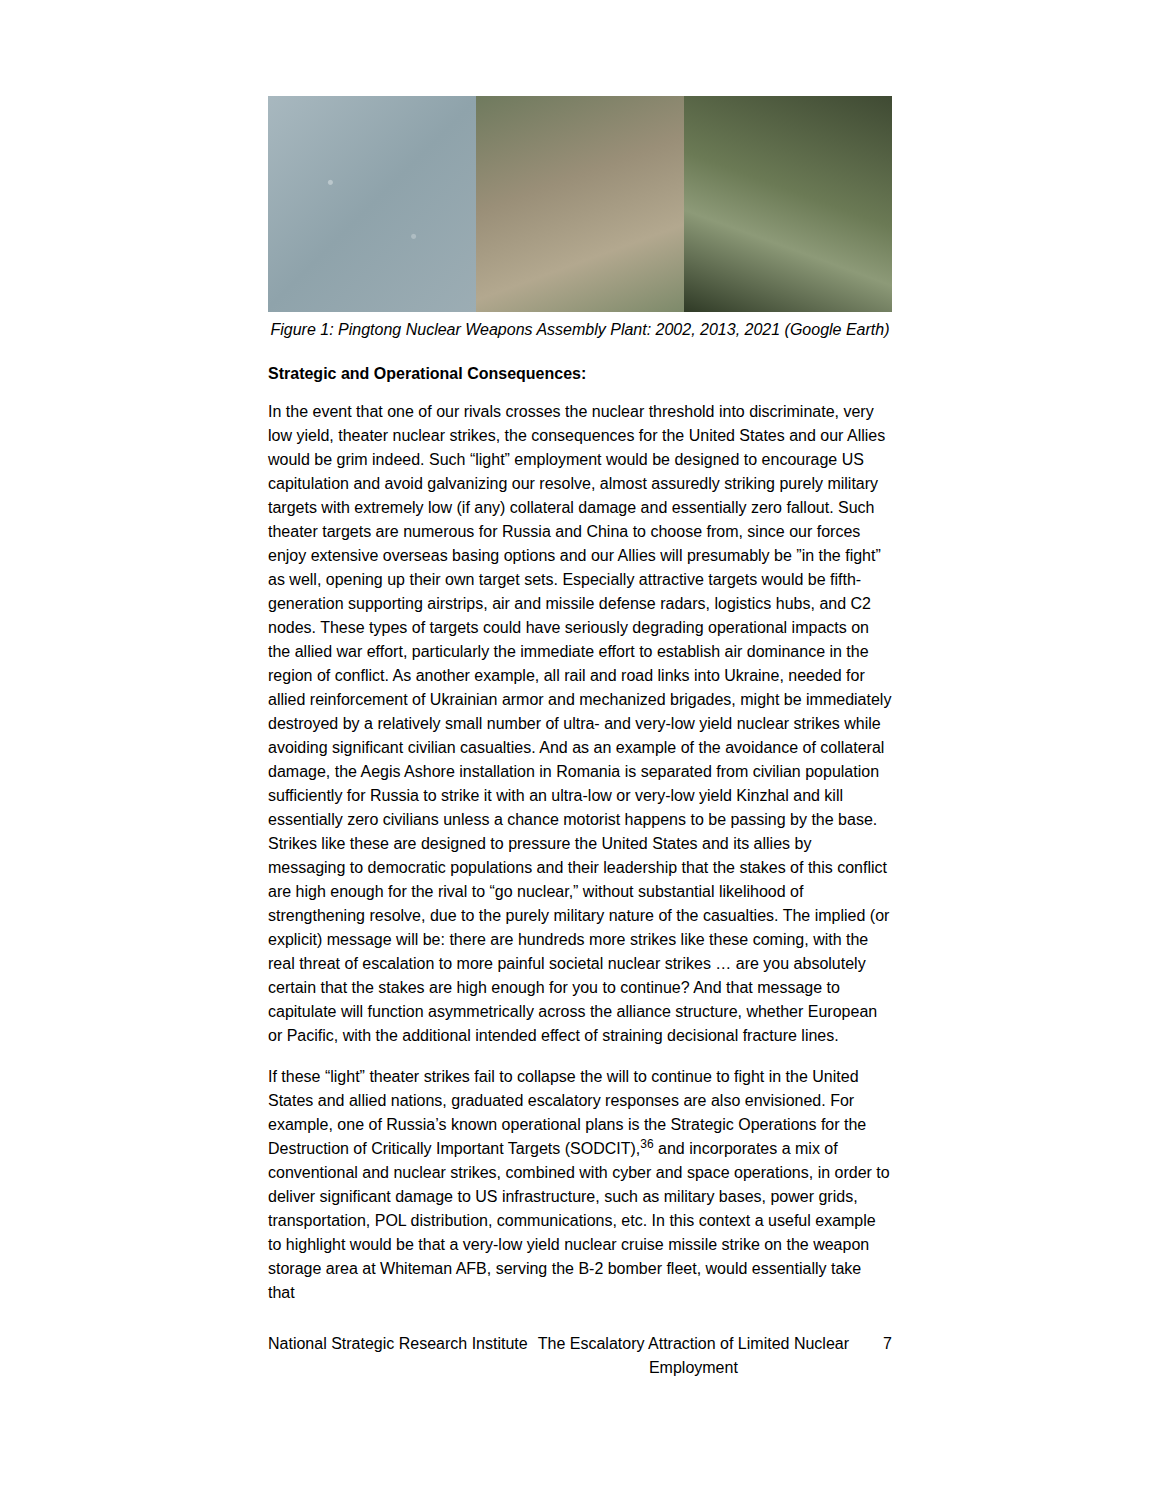Figure 1: Pingtong Nuclear Weapons Assembly Plant: 2002, 2013, 2021 (Google Earth)
Strategic and Operational Consequences:
In the event that one of our rivals crosses the nuclear threshold into discriminate, very low yield, theater nuclear strikes, the consequences for the United States and our Allies would be grim indeed. Such “light” employment would be designed to encourage US capitulation and avoid galvanizing our resolve, almost assuredly striking purely military targets with extremely low (if any) collateral damage and essentially zero fallout. Such theater targets are numerous for Russia and China to choose from, since our forces enjoy extensive overseas basing options and our Allies will presumably be ”in the fight” as well, opening up their own target sets. Especially attractive targets would be fifth-generation supporting airstrips, air and missile defense radars, logistics hubs, and C2 nodes. These types of targets could have seriously degrading operational impacts on the allied war effort, particularly the immediate effort to establish air dominance in the region of conflict. As another example, all rail and road links into Ukraine, needed for allied reinforcement of Ukrainian armor and mechanized brigades, might be immediately destroyed by a relatively small number of ultra- and very-low yield nuclear strikes while avoiding significant civilian casualties. And as an example of the avoidance of collateral damage, the Aegis Ashore installation in Romania is separated from civilian population sufficiently for Russia to strike it with an ultra-low or very-low yield Kinzhal and kill essentially zero civilians unless a chance motorist happens to be passing by the base. Strikes like these are designed to pressure the United States and its allies by messaging to democratic populations and their leadership that the stakes of this conflict are high enough for the rival to “go nuclear,” without substantial likelihood of strengthening resolve, due to the purely military nature of the casualties. The implied (or explicit) message will be: there are hundreds more strikes like these coming, with the real threat of escalation to more painful societal nuclear strikes … are you absolutely certain that the stakes are high enough for you to continue? And that message to capitulate will function asymmetrically across the alliance structure, whether European or Pacific, with the additional intended effect of straining decisional fracture lines.
If these “light” theater strikes fail to collapse the will to continue to fight in the United States and allied nations, graduated escalatory responses are also envisioned. For example, one of Russia’s known operational plans is the Strategic Operations for the Destruction of Critically Important Targets (SODCIT),36 and incorporates a mix of conventional and nuclear strikes, combined with cyber and space operations, in order to deliver significant damage to US infrastructure, such as military bases, power grids, transportation, POL distribution, communications, etc. In this context a useful example to highlight would be that a very-low yield nuclear cruise missile strike on the weapon storage area at Whiteman AFB, serving the B-2 bomber fleet, would essentially take that
National Strategic Research Institute
The Escalatory Attraction of Limited Nuclear Employment
7